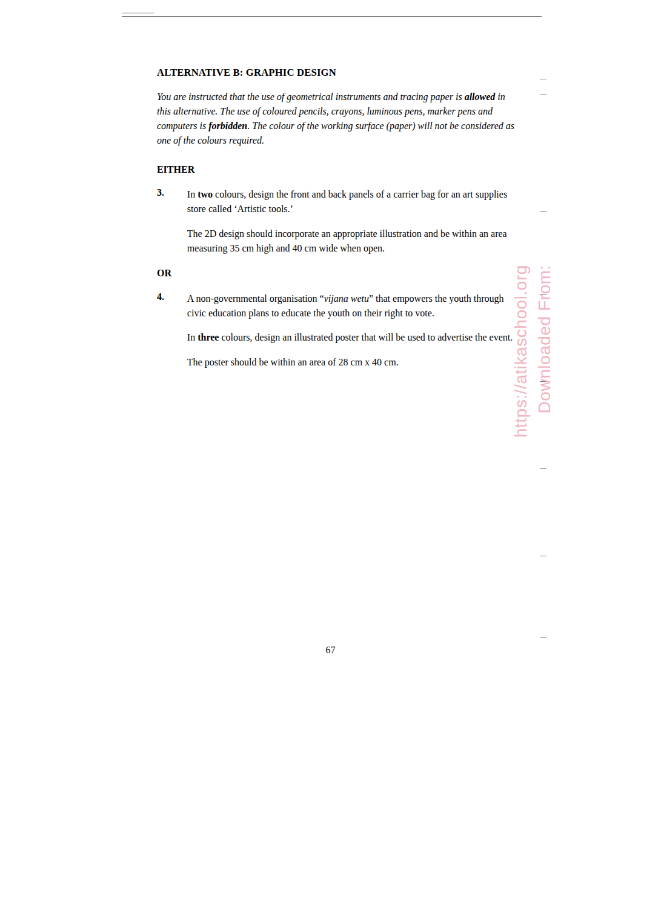Downloaded From:
https://atikaschool.org
ALTERNATIVE B: GRAPHIC DESIGN
You are instructed that the use of geometrical instruments and tracing paper is allowed in this alternative. The use of coloured pencils, crayons, luminous pens, marker pens and computers is forbidden. The colour of the working surface (paper) will not be considered as one of the colours required.
EITHER
3.
In two colours, design the front and back panels of a carrier bag for an art supplies store called ‘Artistic tools.’
The 2D design should incorporate an appropriate illustration and be within an area measuring 35 cm high and 40 cm wide when open.
OR
4.
A non-governmental organisation “vijana wetu” that empowers the youth through civic education plans to educate the youth on their right to vote.
In three colours, design an illustrated poster that will be used to advertise the event.
The poster should be within an area of 28 cm x 40 cm.
67